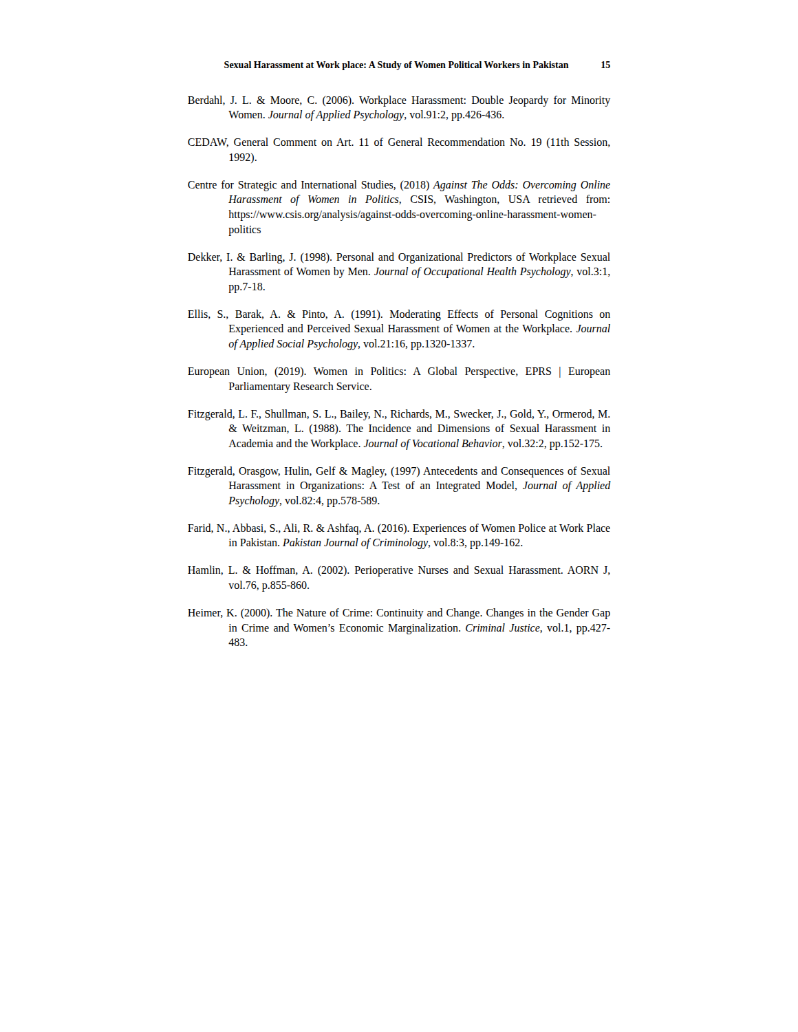Sexual Harassment at Work place: A Study of Women Political Workers in Pakistan 15
Berdahl, J. L. & Moore, C. (2006). Workplace Harassment: Double Jeopardy for Minority Women. Journal of Applied Psychology, vol.91:2, pp.426-436.
CEDAW, General Comment on Art. 11 of General Recommendation No. 19 (11th Session, 1992).
Centre for Strategic and International Studies, (2018) Against The Odds: Overcoming Online Harassment of Women in Politics, CSIS, Washington, USA retrieved from: https://www.csis.org/analysis/against-odds-overcoming-online-harassment-women-politics
Dekker, I. & Barling, J. (1998). Personal and Organizational Predictors of Workplace Sexual Harassment of Women by Men. Journal of Occupational Health Psychology, vol.3:1, pp.7-18.
Ellis, S., Barak, A. & Pinto, A. (1991). Moderating Effects of Personal Cognitions on Experienced and Perceived Sexual Harassment of Women at the Workplace. Journal of Applied Social Psychology, vol.21:16, pp.1320-1337.
European Union, (2019). Women in Politics: A Global Perspective, EPRS | European Parliamentary Research Service.
Fitzgerald, L. F., Shullman, S. L., Bailey, N., Richards, M., Swecker, J., Gold, Y., Ormerod, M. & Weitzman, L. (1988). The Incidence and Dimensions of Sexual Harassment in Academia and the Workplace. Journal of Vocational Behavior, vol.32:2, pp.152-175.
Fitzgerald, Orasgow, Hulin, Gelf & Magley, (1997) Antecedents and Consequences of Sexual Harassment in Organizations: A Test of an Integrated Model, Journal of Applied Psychology, vol.82:4, pp.578-589.
Farid, N., Abbasi, S., Ali, R. & Ashfaq, A. (2016). Experiences of Women Police at Work Place in Pakistan. Pakistan Journal of Criminology, vol.8:3, pp.149-162.
Hamlin, L. & Hoffman, A. (2002). Perioperative Nurses and Sexual Harassment. AORN J, vol.76, p.855-860.
Heimer, K. (2000). The Nature of Crime: Continuity and Change. Changes in the Gender Gap in Crime and Women’s Economic Marginalization. Criminal Justice, vol.1, pp.427-483.